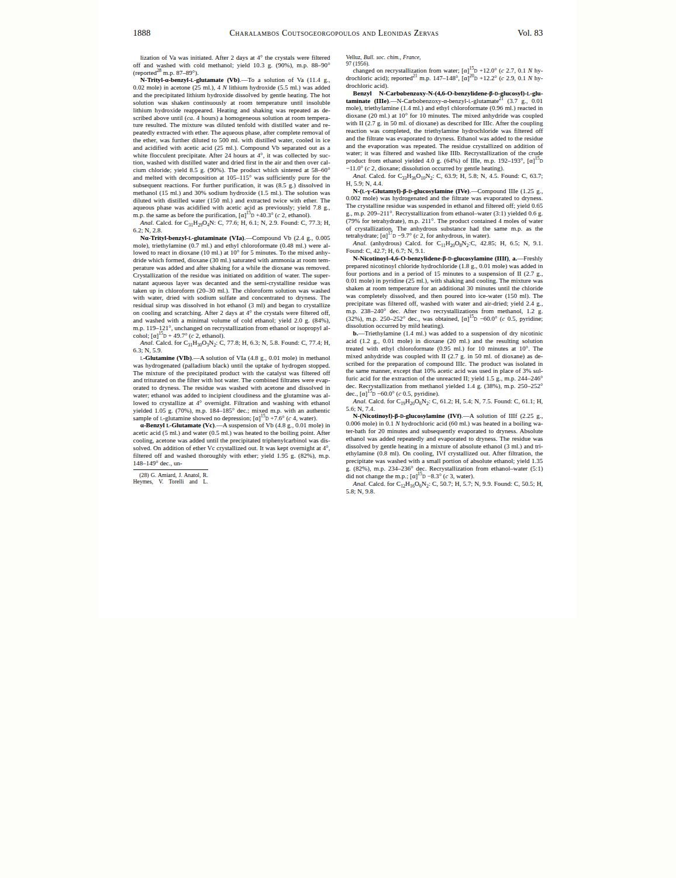1888 Charalambos Coutsogeorgopoulos and Leonidas Zervas Vol. 83
lization of Va was initiated. After 2 days at 4° the crystals were filtered off and washed with cold methanol; yield 10.3 g. (90%), m.p. 88–90° (reported28 m.p. 87–89°).
N-Trityl-α-benzyl-l-glutamate (Vb).—To a solution of Va (11.4 g., 0.02 mole) in acetone (25 ml.), 4 N lithium hydroxide (5.5 ml.) was added and the precipitated lithium hydroxide dissolved by gentle heating. The hot solution was shaken continuously at room temperature until insoluble lithium hydroxide reappeared. Heating and shaking was repeated as described above until (ca. 4 hours) a homogeneous solution at room temperature resulted. The mixture was diluted tenfold with distilled water and repeatedly extracted with ether. The aqueous phase, after complete removal of the ether, was further diluted to 500 ml. with distilled water, cooled in ice and acidified with acetic acid (25 ml.). Compound Vb separated out as a white flocculent precipitate. After 24 hours at 4°, it was collected by suction, washed with distilled water and dried first in the air and then over calcium chloride; yield 8.5 g. (90%). The product which sintered at 58–60° and melted with decomposition at 105–115° was sufficiently pure for the subsequent reactions. For further purification, it was (8.5 g.) dissolved in methanol (15 ml.) and 30% sodium hydroxide (1.5 ml.). The solution was diluted with distilled water (150 ml.) and extracted twice with ether. The aqueous phase was acidified with acetic acid as previously; yield 7.8 g., m.p. the same as before the purification, [α]15d +40.3° (c 2, ethanol).
Anal. Calcd. for C31H29O4N: C, 77.6; H, 6.1; N, 2.9. Found: C, 77.3; H, 6.2; N, 2.8.
Nα-Trityl-benzyl-l-glutaminate (VIa).—Compound Vb (2.4 g., 0.005 mole), triethylamine (0.7 ml.) and ethyl chloroformate (0.48 ml.) were allowed to react in dioxane (10 ml.) at 10° for 5 minutes. To the mixed anhydride which formed, dioxane (30 ml.) saturated with ammonia at room temperature was added and after shaking for a while the dioxane was removed. Crystallization of the residue was initiated on addition of water. The supernatant aqueous layer was decanted and the semi-crystalline residue was taken up in chloroform (20–30 ml.). The chloroform solution was washed with water, dried with sodium sulfate and concentrated to dryness. The residual sirup was dissolved in hot ethanol (3 ml) and began to crystallize on cooling and scratching. After 2 days at 4° the crystals were filtered off, and washed with a minimal volume of cold ethanol; yield 2.0 g. (84%), m.p. 119–121°, unchanged on recrystallization from ethanol or isopropyl alcohol; [α]15d + 49.7° (c 2, ethanol).
Anal. Calcd. for C31H30O3N2: C, 77.8; H, 6.3; N, 5.8. Found: C, 77.4; H, 6.3; N, 5.9.
l-Glutamine (VIb).—A solution of VIa (4.8 g., 0.01 mole) in methanol was hydrogenated (palladium black) until the uptake of hydrogen stopped. The mixture of the precipitated product with the catalyst was filtered off and triturated on the filter with hot water. The combined filtrates were evaporated to dryness. The residue was washed with acetone and dissolved in water; ethanol was added to incipient cloudiness and the glutamine was allowed to crystallize at 4° overnight. Filtration and washing with ethanol yielded 1.05 g. (70%), m.p. 184–185° dec.; mixed m.p. with an authentic sample of l-glutamine showed no depression; [α]15d +7.6° (c 4, water).
α-Benzyl l-Glutamate (Vc).—A suspension of Vb (4.8 g., 0.01 mole) in acetic acid (5 ml.) and water (0.5 ml.) was heated to the boiling point. After cooling, acetone was added until the precipitated triphenylcarbinol was dissolved. On addition of ether Vc crystallized out. It was kept overnight at 4°, filtered off and washed thoroughly with ether; yield 1.95 g. (82%), m.p. 148–149° dec., un-
(28) G. Amiard, J. Anatol, R. Heymes, V. Torelli and L. Velluz, Bull. soc. chim., France, 97 (1956).
changed on recrystallization from water; [α]15d +12.0° (c 2.7, 0.1 N hydrochloric acid); reported21 m.p. 147–148°, [α]20d +12.2° (c 2.9, 0.1 N hydrochloric acid).
Benzyl N-Carbobenzoxy-N-(4,6-O-benzylidene-β-d-glucosyl)-l-glutaminate (IIIe).—N-Carbobenzoxy-α-benzyl-l-glutamate21 (3.7 g., 0.01 mole), triethylamine (1.4 ml.) and ethyl chloroformate (0.96 ml.) reacted in dioxane (20 ml.) at 10° for 10 minutes. The mixed anhydride was coupled with II (2.7 g. in 50 ml. of dioxane) as described for IIIc. After the coupling reaction was completed, the triethylamine hydrochloride was filtered off and the filtrate was evaporated to dryness. Ethanol was added to the residue and the evaporation was repeated. The residue crystallized on addition of water; it was filtered and washed like IIIb. Recrystallization of the crude product from ethanol yielded 4.0 g. (64%) of IIIe, m.p. 192–193°, [α]15d −11.0° (c 2, dioxane; dissolution occurred by gentle heating).
Anal. Calcd. for C33H36O10N2: C, 63.9; H, 5.8; N, 4.5. Found: C, 63.7; H, 5.9; N, 4.4.
N-(l-γ-Glutamyl)-β-d-glucosylamine (IVe).—Compound IIIe (1.25 g., 0.002 mole) was hydrogenated and the filtrate was evaporated to dryness. The crystalline residue was suspended in ethanol and filtered off; yield 0.65 g., m.p. 209–211°. Recrystallization from ethanol–water (3:1) yielded 0.6 g. (79% for tetrahydrate), m.p. 211°. The product contained 4 moles of water of crystallization. The anhydrous substance had the same m.p. as the tetrahydrate; [α]17d −9.7° (c 2, for anhydrous, in water).
Anal. (anhydrous) Calcd. for C11H20O8N2:C, 42.85; H, 6.5; N, 9.1. Found: C, 42.7; H, 6.7; N, 9.1.
N-Nicotinoyl-4,6-O-benzylidene-β-d-glucosylamine (IIIf), a.—Freshly prepared nicotinoyl chloride hydrochloride (1.8 g., 0.01 mole) was added in four portions and in a period of 15 minutes to a suspension of II (2.7 g., 0.01 mole) in pyridine (25 ml.), with shaking and cooling. The mixture was shaken at room temperature for an additional 30 minutes until the chloride was completely dissolved, and then poured into ice-water (150 ml). The precipitate was filtered off, washed with water and air-dried; yield 2.4 g., m.p. 238–240° dec. After two recrystallizations from methanol, 1.2 g. (32%), m.p. 250–252° dec., was obtained, [α]15d −60.0° (c 0.5, pyridine; dissolution occurred by mild heating).
b.—Triethylamine (1.4 ml.) was added to a suspension of dry nicotinic acid (1.2 g., 0.01 mole) in dioxane (20 ml.) and the resulting solution treated with ethyl chloroformate (0.95 ml.) for 10 minutes at 10°. The mixed anhydride was coupled with II (2.7 g. in 50 ml. of dioxane) as described for the preparation of compound IIIc. The product was isolated in the same manner, except that 10% acetic acid was used in place of 3% sulfuric acid for the extraction of the unreacted II; yield 1.5 g., m.p. 244–246° dec. Recrystallization from methanol yielded 1.4 g. (38%), m.p. 250–252° dec., [α]15d −60.0° (c 0.5, pyridine).
Anal. Calcd. for C19H20O6N2: C, 61.2; H, 5.4; N, 7.5. Found: C, 61.1; H, 5.6; N, 7.4.
N-(Nicotinoyl)-β-d-glucosylamine (IVf).—A solution of IIIf (2.25 g., 0.006 mole) in 0.1 N hydrochloric acid (60 ml.) was heated in a boiling water-bath for 20 minutes and subsequently evaporated to dryness. Absolute ethanol was added repeatedly and evaporated to dryness. The residue was dissolved by gentle heating in a mixture of absolute ethanol (3 ml.) and triethylamine (0.8 ml). On cooling, IVf crystallized out. After filtration, the precipitate was washed with a small portion of absolute ethanol; yield 1.35 g. (82%), m.p. 234–236° dec. Recrystallization from ethanol–water (5:1) did not change the m.p.; [α]15d −8.3° (c 3, water).
Anal. Calcd. for C12H16O6N2: C, 50.7; H, 5.7; N, 9.9. Found: C, 50.5; H, 5.8; N, 9.8.